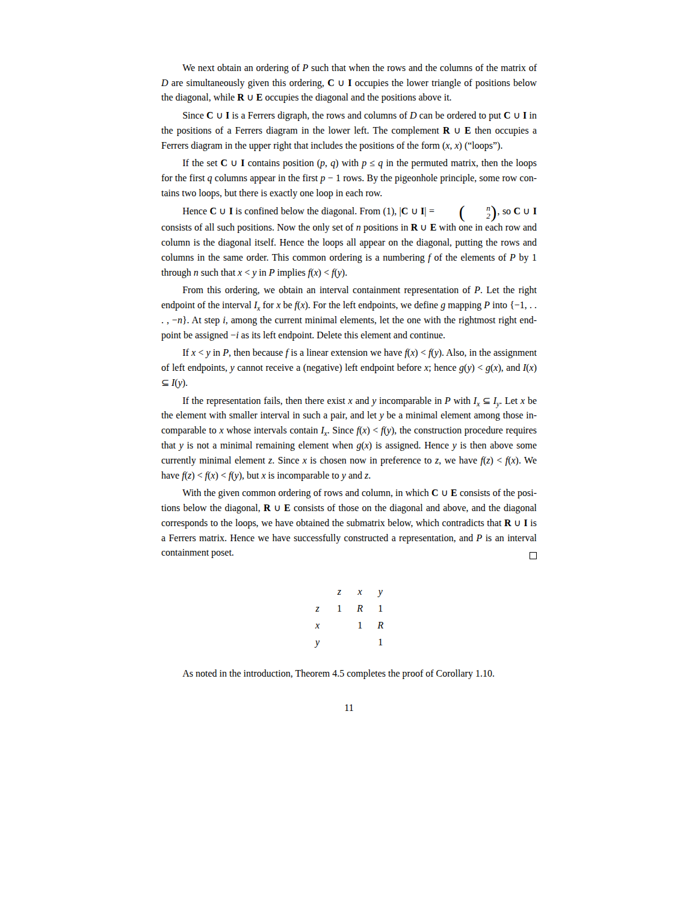We next obtain an ordering of P such that when the rows and the columns of the matrix of D are simultaneously given this ordering, C ∪ I occupies the lower triangle of positions below the diagonal, while R ∪ E occupies the diagonal and the positions above it.
Since C ∪ I is a Ferrers digraph, the rows and columns of D can be ordered to put C ∪ I in the positions of a Ferrers diagram in the lower left. The complement R ∪ E then occupies a Ferrers diagram in the upper right that includes the positions of the form (x, x) (“loops”).
If the set C ∪ I contains position (p, q) with p ≤ q in the permuted matrix, then the loops for the first q columns appear in the first p − 1 rows. By the pigeonhole principle, some row contains two loops, but there is exactly one loop in each row.
Hence C ∪ I is confined below the diagonal. From (1), |C ∪ I| = (n 2), so C ∪ I consists of all such positions. Now the only set of n positions in R ∪ E with one in each row and column is the diagonal itself. Hence the loops all appear on the diagonal, putting the rows and columns in the same order. This common ordering is a numbering f of the elements of P by 1 through n such that x < y in P implies f(x) < f(y).
From this ordering, we obtain an interval containment representation of P. Let the right endpoint of the interval Ix for x be f(x). For the left endpoints, we define g mapping P into {−1, . . . , −n}. At step i, among the current minimal elements, let the one with the rightmost right endpoint be assigned −i as its left endpoint. Delete this element and continue.
If x < y in P, then because f is a linear extension we have f(x) < f(y). Also, in the assignment of left endpoints, y cannot receive a (negative) left endpoint before x; hence g(y) < g(x), and I(x) ⊆ I(y).
If the representation fails, then there exist x and y incomparable in P with Ix ⊆ Iy. Let x be the element with smaller interval in such a pair, and let y be a minimal element among those incomparable to x whose intervals contain Ix. Since f(x) < f(y), the construction procedure requires that y is not a minimal remaining element when g(x) is assigned. Hence y is then above some currently minimal element z. Since x is chosen now in preference to z, we have f(z) < f(x). We have f(z) < f(x) < f(y), but x is incomparable to y and z.
With the given common ordering of rows and column, in which C ∪ E consists of the positions below the diagonal, R ∪ E consists of those on the diagonal and above, and the diagonal corresponds to the loops, we have obtained the submatrix below, which contradicts that R ∪ I is a Ferrers matrix. Hence we have successfully constructed a representation, and P is an interval containment poset.
| | z | x | y |
| z | 1 | R | 1 |
| x | | 1 | R |
| y | | | 1 |
As noted in the introduction, Theorem 4.5 completes the proof of Corollary 1.10.
11